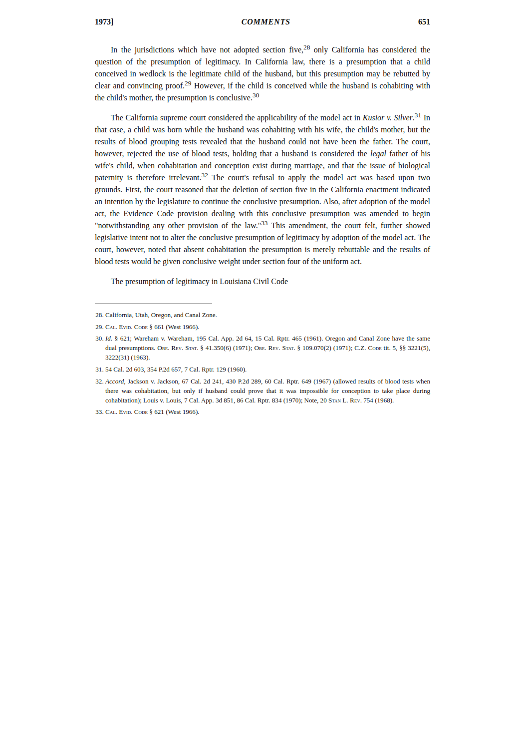1973] COMMENTS 651
In the jurisdictions which have not adopted section five,28 only California has considered the question of the presumption of legitimacy. In California law, there is a presumption that a child conceived in wedlock is the legitimate child of the husband, but this presumption may be rebutted by clear and convincing proof.29 However, if the child is conceived while the husband is cohabiting with the child's mother, the presumption is conclusive.30
The California supreme court considered the applicability of the model act in Kusior v. Silver.31 In that case, a child was born while the husband was cohabiting with his wife, the child's mother, but the results of blood grouping tests revealed that the husband could not have been the father. The court, however, rejected the use of blood tests, holding that a husband is considered the legal father of his wife's child, when cohabitation and conception exist during marriage, and that the issue of biological paternity is therefore irrelevant.32 The court's refusal to apply the model act was based upon two grounds. First, the court reasoned that the deletion of section five in the California enactment indicated an intention by the legislature to continue the conclusive presumption. Also, after adoption of the model act, the Evidence Code provision dealing with this conclusive presumption was amended to begin "notwithstanding any other provision of the law."33 This amendment, the court felt, further showed legislative intent not to alter the conclusive presumption of legitimacy by adoption of the model act. The court, however, noted that absent cohabitation the presumption is merely rebuttable and the results of blood tests would be given conclusive weight under section four of the uniform act.
The presumption of legitimacy in Louisiana Civil Code
California, Utah, Oregon, and Canal Zone.
Cal. Evid. Code § 661 (West 1966).
Id. § 621; Wareham v. Wareham, 195 Cal. App. 2d 64, 15 Cal. Rptr. 465 (1961). Oregon and Canal Zone have the same dual presumptions. Ore. Rev. Stat. § 41.350(6) (1971); Ore. Rev. Stat. § 109.070(2) (1971); C.Z. Code tit. 5, §§ 3221(5), 3222(31) (1963).
54 Cal. 2d 603, 354 P.2d 657, 7 Cal. Rptr. 129 (1960).
Accord, Jackson v. Jackson, 67 Cal. 2d 241, 430 P.2d 289, 60 Cal. Rptr. 649 (1967) (allowed results of blood tests when there was cohabitation, but only if husband could prove that it was impossible for conception to take place during cohabitation); Louis v. Louis, 7 Cal. App. 3d 851, 86 Cal. Rptr. 834 (1970); Note, 20 Stan L. Rev. 754 (1968).
Cal. Evid. Code § 621 (West 1966).